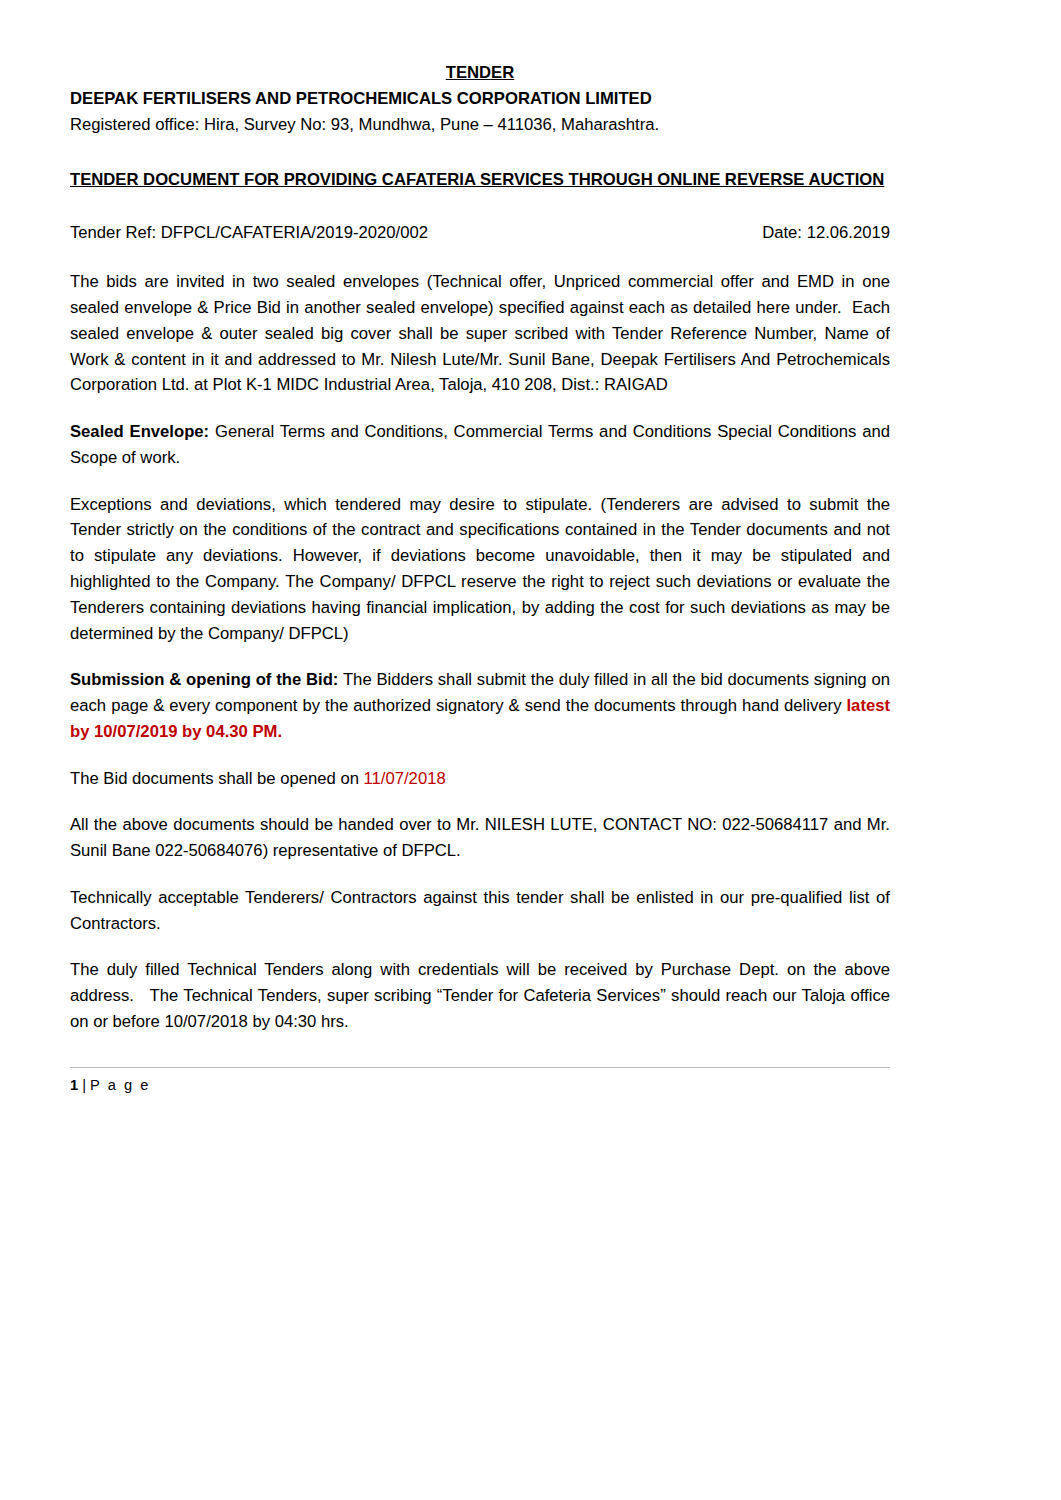TENDER
DEEPAK FERTILISERS AND PETROCHEMICALS CORPORATION LIMITED
Registered office: Hira, Survey No: 93, Mundhwa, Pune – 411036, Maharashtra.
TENDER DOCUMENT FOR PROVIDING CAFATERIA SERVICES THROUGH ONLINE REVERSE AUCTION
Tender Ref: DFPCL/CAFATERIA/2019-2020/002 Date: 12.06.2019
The bids are invited in two sealed envelopes (Technical offer, Unpriced commercial offer and EMD in one sealed envelope & Price Bid in another sealed envelope) specified against each as detailed here under. Each sealed envelope & outer sealed big cover shall be super scribed with Tender Reference Number, Name of Work & content in it and addressed to Mr. Nilesh Lute/Mr. Sunil Bane, Deepak Fertilisers And Petrochemicals Corporation Ltd. at Plot K-1 MIDC Industrial Area, Taloja, 410 208, Dist.: RAIGAD
Sealed Envelope: General Terms and Conditions, Commercial Terms and Conditions Special Conditions and Scope of work.
Exceptions and deviations, which tendered may desire to stipulate. (Tenderers are advised to submit the Tender strictly on the conditions of the contract and specifications contained in the Tender documents and not to stipulate any deviations. However, if deviations become unavoidable, then it may be stipulated and highlighted to the Company. The Company/ DFPCL reserve the right to reject such deviations or evaluate the Tenderers containing deviations having financial implication, by adding the cost for such deviations as may be determined by the Company/ DFPCL)
Submission & opening of the Bid: The Bidders shall submit the duly filled in all the bid documents signing on each page & every component by the authorized signatory & send the documents through hand delivery latest by 10/07/2019 by 04.30 PM.
The Bid documents shall be opened on 11/07/2018
All the above documents should be handed over to Mr. NILESH LUTE, CONTACT NO: 022-50684117 and Mr. Sunil Bane 022-50684076) representative of DFPCL.
Technically acceptable Tenderers/ Contractors against this tender shall be enlisted in our pre-qualified list of Contractors.
The duly filled Technical Tenders along with credentials will be received by Purchase Dept. on the above address. The Technical Tenders, super scribing “Tender for Cafeteria Services” should reach our Taloja office on or before 10/07/2018 by 04:30 hrs.
1 | P a g e